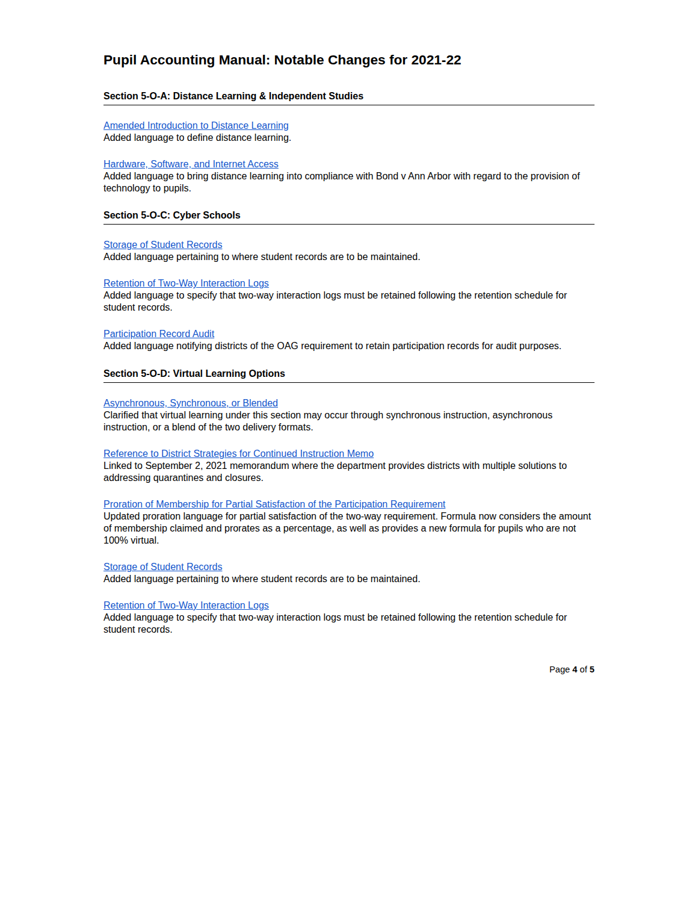Pupil Accounting Manual: Notable Changes for 2021-22
Section 5-O-A: Distance Learning & Independent Studies
Amended Introduction to Distance Learning
Added language to define distance learning.
Hardware, Software, and Internet Access
Added language to bring distance learning into compliance with Bond v Ann Arbor with regard to the provision of technology to pupils.
Section 5-O-C: Cyber Schools
Storage of Student Records
Added language pertaining to where student records are to be maintained.
Retention of Two-Way Interaction Logs
Added language to specify that two-way interaction logs must be retained following the retention schedule for student records.
Participation Record Audit
Added language notifying districts of the OAG requirement to retain participation records for audit purposes.
Section 5-O-D: Virtual Learning Options
Asynchronous, Synchronous, or Blended
Clarified that virtual learning under this section may occur through synchronous instruction, asynchronous instruction, or a blend of the two delivery formats.
Reference to District Strategies for Continued Instruction Memo
Linked to September 2, 2021 memorandum where the department provides districts with multiple solutions to addressing quarantines and closures.
Proration of Membership for Partial Satisfaction of the Participation Requirement
Updated proration language for partial satisfaction of the two-way requirement. Formula now considers the amount of membership claimed and prorates as a percentage, as well as provides a new formula for pupils who are not 100% virtual.
Storage of Student Records
Added language pertaining to where student records are to be maintained.
Retention of Two-Way Interaction Logs
Added language to specify that two-way interaction logs must be retained following the retention schedule for student records.
Page 4 of 5